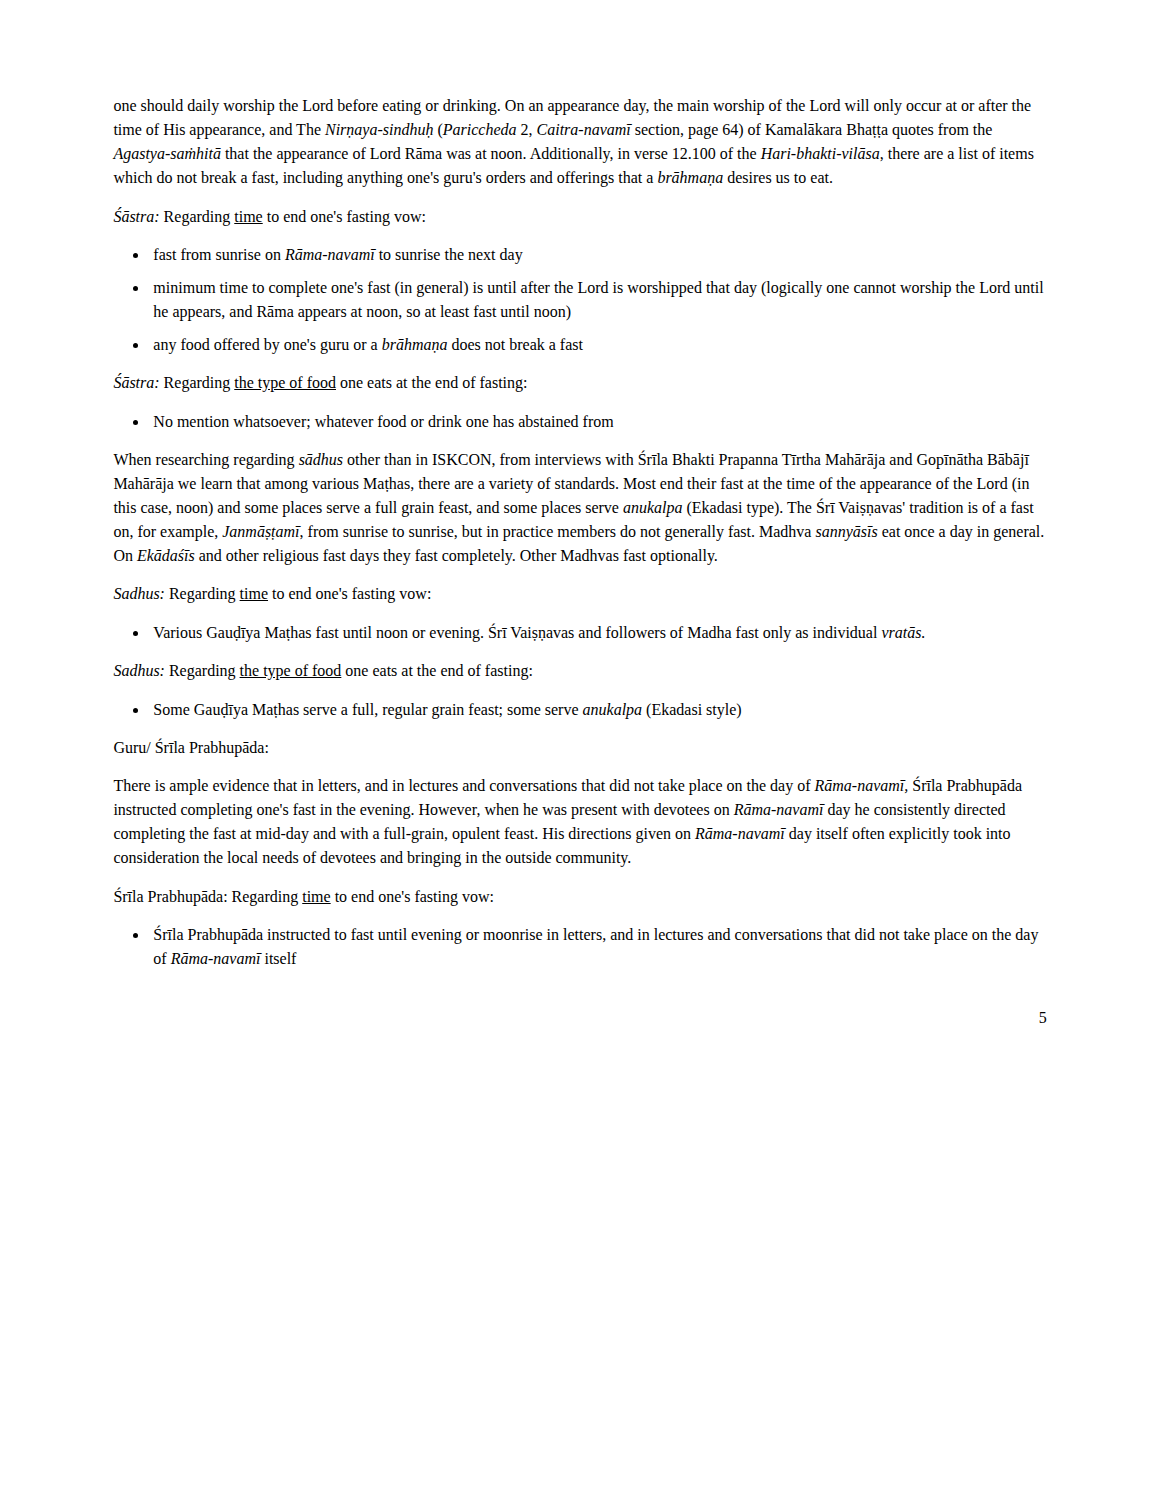one should daily worship the Lord before eating or drinking. On an appearance day, the main worship of the Lord will only occur at or after the time of His appearance, and The Nirṇaya-sindhuḥ (Pariccheda 2, Caitra-navamī section, page 64) of Kamalākara Bhaṭṭa quotes from the Agastya-saṁhitā that the appearance of Lord Rāma was at noon. Additionally, in verse 12.100 of the Hari-bhakti-vilāsa, there are a list of items which do not break a fast, including anything one's guru's orders and offerings that a brāhmaṇa desires us to eat.
Śāstra: Regarding time to end one's fasting vow:
fast from sunrise on Rāma-navamī to sunrise the next day
minimum time to complete one's fast (in general) is until after the Lord is worshipped that day (logically one cannot worship the Lord until he appears, and Rāma appears at noon, so at least fast until noon)
any food offered by one's guru or a brāhmaṇa does not break a fast
Śāstra: Regarding the type of food one eats at the end of fasting:
No mention whatsoever; whatever food or drink one has abstained from
When researching regarding sādhus other than in ISKCON, from interviews with Śrīla Bhakti Prapanna Tīrtha Mahārāja and Gopīnātha Bābājī Mahārāja we learn that among various Maṭhas, there are a variety of standards. Most end their fast at the time of the appearance of the Lord (in this case, noon) and some places serve a full grain feast, and some places serve anukalpa (Ekadasi type). The Śrī Vaiṣṇavas' tradition is of a fast on, for example, Janmāṣṭamī, from sunrise to sunrise, but in practice members do not generally fast. Madhva sannyāsīs eat once a day in general. On Ekādaśīs and other religious fast days they fast completely. Other Madhvas fast optionally.
Sadhus: Regarding time to end one's fasting vow:
Various Gauḍīya Maṭhas fast until noon or evening. Śrī Vaiṣṇavas and followers of Madha fast only as individual vratās.
Sadhus: Regarding the type of food one eats at the end of fasting:
Some Gauḍīya Maṭhas serve a full, regular grain feast; some serve anukalpa (Ekadasi style)
Guru/ Śrīla Prabhupāda:
There is ample evidence that in letters, and in lectures and conversations that did not take place on the day of Rāma-navamī, Śrīla Prabhupāda instructed completing one's fast in the evening. However, when he was present with devotees on Rāma-navamī day he consistently directed completing the fast at mid-day and with a full-grain, opulent feast. His directions given on Rāma-navamī day itself often explicitly took into consideration the local needs of devotees and bringing in the outside community.
Śrīla Prabhupāda: Regarding time to end one's fasting vow:
Śrīla Prabhupāda instructed to fast until evening or moonrise in letters, and in lectures and conversations that did not take place on the day of Rāma-navamī itself
5